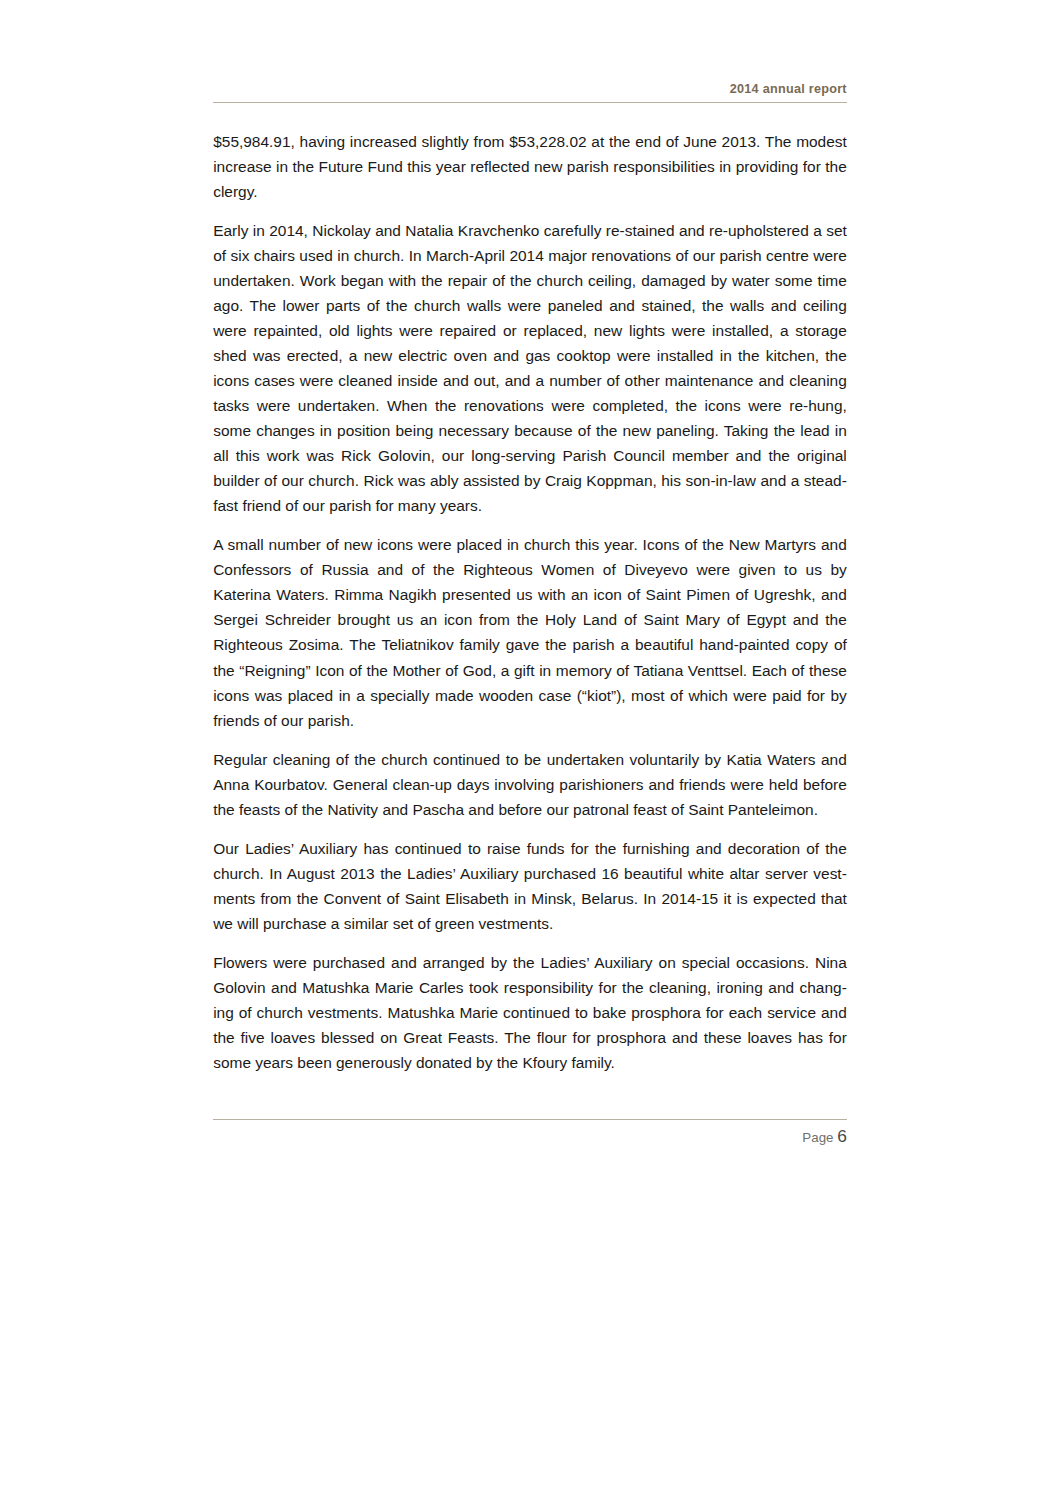2014 annual report
$55,984.91, having increased slightly from $53,228.02 at the end of June 2013. The modest increase in the Future Fund this year reflected new parish responsibilities in providing for the clergy.
Early in 2014, Nickolay and Natalia Kravchenko carefully re-stained and re-upholstered a set of six chairs used in church. In March-April 2014 major renovations of our parish centre were undertaken. Work began with the repair of the church ceiling, damaged by water some time ago. The lower parts of the church walls were paneled and stained, the walls and ceiling were repainted, old lights were repaired or replaced, new lights were installed, a storage shed was erected, a new electric oven and gas cooktop were installed in the kitchen, the icons cases were cleaned inside and out, and a number of other maintenance and cleaning tasks were undertaken. When the renovations were completed, the icons were re-hung, some changes in position being necessary because of the new paneling. Taking the lead in all this work was Rick Golovin, our long-serving Parish Council member and the original builder of our church. Rick was ably assisted by Craig Koppman, his son-in-law and a steadfast friend of our parish for many years.
A small number of new icons were placed in church this year. Icons of the New Martyrs and Confessors of Russia and of the Righteous Women of Diveyevo were given to us by Katerina Waters. Rimma Nagikh presented us with an icon of Saint Pimen of Ugreshk, and Sergei Schreider brought us an icon from the Holy Land of Saint Mary of Egypt and the Righteous Zosima. The Teliatnikov family gave the parish a beautiful hand-painted copy of the “Reigning” Icon of the Mother of God, a gift in memory of Tatiana Venttsel. Each of these icons was placed in a specially made wooden case (“kiot”), most of which were paid for by friends of our parish.
Regular cleaning of the church continued to be undertaken voluntarily by Katia Waters and Anna Kourbatov. General clean-up days involving parishioners and friends were held before the feasts of the Nativity and Pascha and before our patronal feast of Saint Panteleimon.
Our Ladies’ Auxiliary has continued to raise funds for the furnishing and decoration of the church. In August 2013 the Ladies’ Auxiliary purchased 16 beautiful white altar server vestments from the Convent of Saint Elisabeth in Minsk, Belarus. In 2014-15 it is expected that we will purchase a similar set of green vestments.
Flowers were purchased and arranged by the Ladies’ Auxiliary on special occasions. Nina Golovin and Matushka Marie Carles took responsibility for the cleaning, ironing and changing of church vestments. Matushka Marie continued to bake prosphora for each service and the five loaves blessed on Great Feasts. The flour for prosphora and these loaves has for some years been generously donated by the Kfoury family.
Page 6